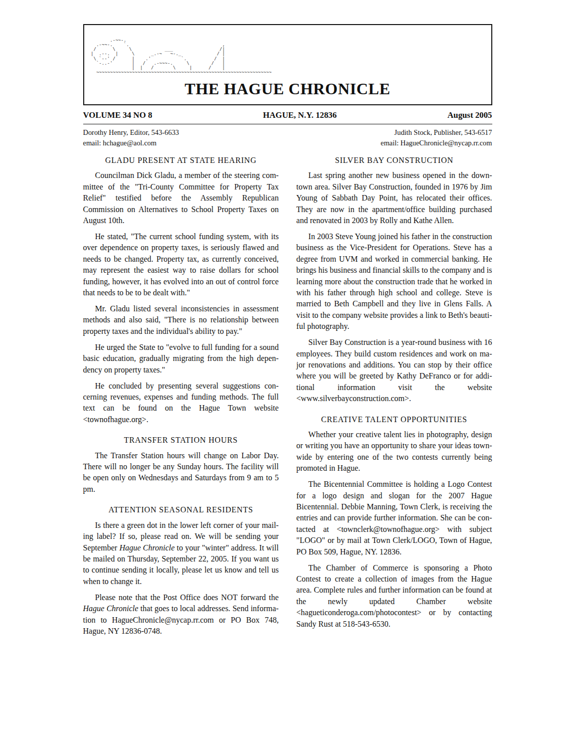.-~~-. .-~~-. `. , / \ \ ___ /| | .--. | \ _.-~ ~-._ / | \ `--' / | .' `. / | `-..-' | / .-~~~-. \ / | | | / \ | / | ~~~~~~~~~~~~~~~~~~~~~~~~~~~~~~~~~~~~~~~~~~~~~~~~~~~~~~~~~~~~~~~~
THE HAGUE CHRONICLE
VOLUME 34 NO 8 HAGUE, N.Y. 12836 August 2005
Dorothy Henry, Editor, 543-6633
email: hchague@aol.com
Judith Stock, Publisher, 543-6517
email: HagueChronicle@nycap.rr.com
Gladu Present at State Hearing
Councilman Dick Gladu, a member of the steering committee of the "Tri-County Committee for Property Tax Relief" testified before the Assembly Republican Commission on Alternatives to School Property Taxes on August 10th.
He stated, "The current school funding system, with its over dependence on property taxes, is seriously flawed and needs to be changed. Property tax, as currently conceived, may represent the easiest way to raise dollars for school funding, however, it has evolved into an out of control force that needs to be to be dealt with."
Mr. Gladu listed several inconsistencies in assessment methods and also said, "There is no relationship between property taxes and the individual's ability to pay."
He urged the State to "evolve to full funding for a sound basic education, gradually migrating from the high dependency on property taxes."
He concluded by presenting several suggestions concerning revenues, expenses and funding methods. The full text can be found on the Hague Town website <townofhague.org>.
Transfer Station Hours
The Transfer Station hours will change on Labor Day. There will no longer be any Sunday hours. The facility will be open only on Wednesdays and Saturdays from 9 am to 5 pm.
Attention Seasonal Residents
Is there a green dot in the lower left corner of your mailing label? If so, please read on. We will be sending your September Hague Chronicle to your "winter" address. It will be mailed on Thursday, September 22, 2005. If you want us to continue sending it locally, please let us know and tell us when to change it.
Please note that the Post Office does NOT forward the Hague Chronicle that goes to local addresses. Send information to HagueChronicle@nycap.rr.com or PO Box 748, Hague, NY 12836-0748.
Silver Bay Construction
Last spring another new business opened in the downtown area. Silver Bay Construction, founded in 1976 by Jim Young of Sabbath Day Point, has relocated their offices. They are now in the apartment/office building purchased and renovated in 2003 by Rolly and Kathe Allen.
In 2003 Steve Young joined his father in the construction business as the Vice-President for Operations. Steve has a degree from UVM and worked in commercial banking. He brings his business and financial skills to the company and is learning more about the construction trade that he worked in with his father through high school and college. Steve is married to Beth Campbell and they live in Glens Falls. A visit to the company website provides a link to Beth's beautiful photography.
Silver Bay Construction is a year-round business with 16 employees. They build custom residences and work on major renovations and additions. You can stop by their office where you will be greeted by Kathy DeFranco or for additional information visit the website <www.silverbayconstruction.com>.
Creative Talent Opportunities
Whether your creative talent lies in photography, design or writing you have an opportunity to share your ideas townwide by entering one of the two contests currently being promoted in Hague.
The Bicentennial Committee is holding a Logo Contest for a logo design and slogan for the 2007 Hague Bicentennial. Debbie Manning, Town Clerk, is receiving the entries and can provide further information. She can be contacted at <townclerk@townofhague.org> with subject "LOGO" or by mail at Town Clerk/LOGO, Town of Hague, PO Box 509, Hague, NY. 12836.
The Chamber of Commerce is sponsoring a Photo Contest to create a collection of images from the Hague area. Complete rules and further information can be found at the newly updated Chamber website <hagueticonderoga.com/photocontest> or by contacting Sandy Rust at 518-543-6530.